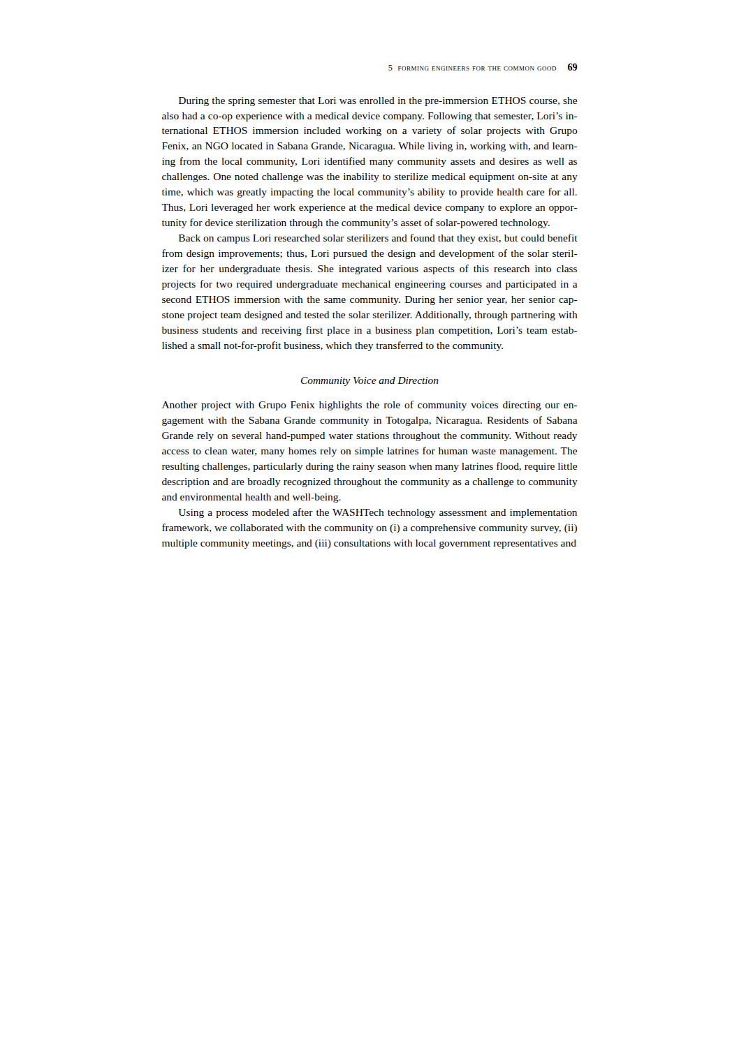5 forming engineers for the common good69
During the spring semester that Lori was enrolled in the pre-immersion ETHOS course, she also had a co-op experience with a medical device company. Following that semester, Lori’s international ETHOS immersion included working on a variety of solar projects with Grupo Fenix, an NGO located in Sabana Grande, Nicaragua. While living in, working with, and learning from the local community, Lori identified many community assets and desires as well as challenges. One noted challenge was the inability to sterilize medical equipment on-site at any time, which was greatly impacting the local community’s ability to provide health care for all. Thus, Lori leveraged her work experience at the medical device company to explore an opportunity for device sterilization through the community’s asset of solar-powered technology.
Back on campus Lori researched solar sterilizers and found that they exist, but could benefit from design improvements; thus, Lori pursued the design and development of the solar sterilizer for her undergraduate thesis. She integrated various aspects of this research into class projects for two required undergraduate mechanical engineering courses and participated in a second ETHOS immersion with the same community. During her senior year, her senior capstone project team designed and tested the solar sterilizer. Additionally, through partnering with business students and receiving first place in a business plan competition, Lori’s team established a small not-for-profit business, which they transferred to the community.
Community Voice and Direction
Another project with Grupo Fenix highlights the role of community voices directing our engagement with the Sabana Grande community in Totogalpa, Nicaragua. Residents of Sabana Grande rely on several hand-pumped water stations throughout the community. Without ready access to clean water, many homes rely on simple latrines for human waste management. The resulting challenges, particularly during the rainy season when many latrines flood, require little description and are broadly recognized throughout the community as a challenge to community and environmental health and well-being.
Using a process modeled after the WASHTech technology assessment and implementation framework, we collaborated with the community on (i) a comprehensive community survey, (ii) multiple community meetings, and (iii) consultations with local government representatives and